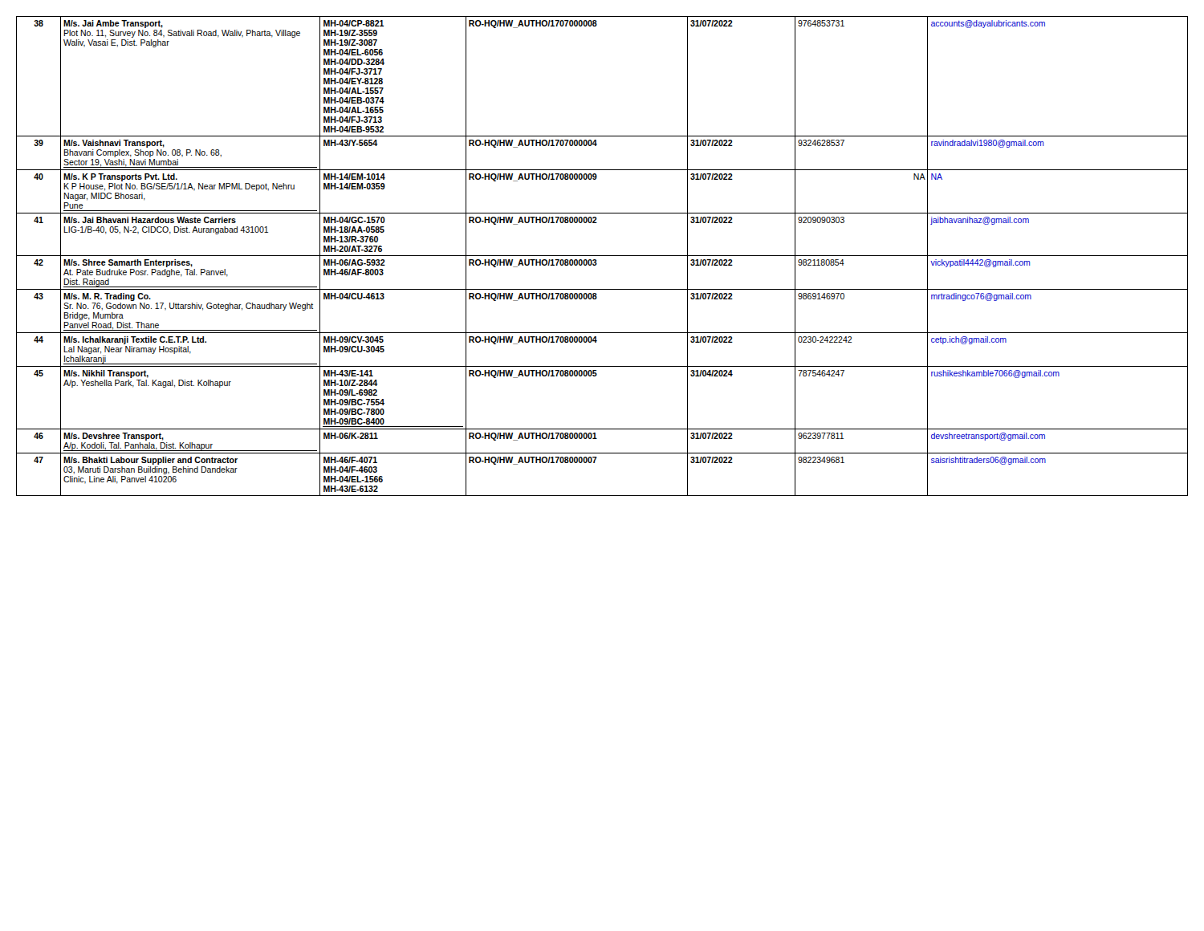| 38 | M/s. Jai Ambe Transport, Plot No. 11, Survey No. 84, Sativali Road, Waliv, Pharta, Village Waliv, Vasai E, Dist. Palghar | MH-04/CP-8821 MH-19/Z-3559 MH-19/Z-3087 MH-04/EL-6056 MH-04/DD-3284 MH-04/FJ-3717 MH-04/EY-8128 MH-04/AL-1557 MH-04/EB-0374 MH-04/AL-1655 MH-04/FJ-3713 MH-04/EB-9532 | RO-HQ/HW_AUTHO/1707000008 | 31/07/2022 | 9764853731 | accounts@dayalubricants.com |
| 39 | M/s. Vaishnavi Transport, Bhavani Complex, Shop No. 08, P. No. 68, Sector 19, Vashi, Navi Mumbai | MH-43/Y-5654 | RO-HQ/HW_AUTHO/1707000004 | 31/07/2022 | 9324628537 | ravindradalvi1980@gmail.com |
| 40 | M/s. K P Transports Pvt. Ltd. K P House, Plot No. BG/SE/5/1/1A, Near MPML Depot, Nehru Nagar, MIDC Bhosari, Pune | MH-14/EM-1014 MH-14/EM-0359 | RO-HQ/HW_AUTHO/1708000009 | 31/07/2022 | NA | NA |
| 41 | M/s. Jai Bhavani Hazardous Waste Carriers LIG-1/B-40, 05, N-2, CIDCO, Dist. Aurangabad 431001 | MH-04/GC-1570 MH-18/AA-0585 MH-13/R-3760 MH-20/AT-3276 | RO-HQ/HW_AUTHO/1708000002 | 31/07/2022 | 9209090303 | jaibhavanihaz@gmail.com |
| 42 | M/s. Shree Samarth Enterprises, At. Pate Budruke Posr. Padghe, Tal. Panvel, Dist. Raigad | MH-06/AG-5932 MH-46/AF-8003 | RO-HQ/HW_AUTHO/1708000003 | 31/07/2022 | 9821180854 | vickypatil4442@gmail.com |
| 43 | M/s. M. R. Trading Co. Sr. No. 76, Godown No. 17, Uttarshiv, Goteghar, Chaudhary Weght Bridge, Mumbra Panvel Road, Dist. Thane | MH-04/CU-4613 | RO-HQ/HW_AUTHO/1708000008 | 31/07/2022 | 9869146970 | mrtradingco76@gmail.com |
| 44 | M/s. Ichalkaranji Textile C.E.T.P. Ltd. Lal Nagar, Near Niramay Hospital, Ichalkaranji | MH-09/CV-3045 MH-09/CU-3045 | RO-HQ/HW_AUTHO/1708000004 | 31/07/2022 | 0230-2422242 | cetp.ich@gmail.com |
| 45 | M/s. Nikhil Transport, A/p. Yeshella Park, Tal. Kagal, Dist. Kolhapur | MH-43/E-141 MH-10/Z-2844 MH-09/L-6982 MH-09/BC-7554 MH-09/BC-7800 MH-09/BC-8400 | RO-HQ/HW_AUTHO/1708000005 | 31/04/2024 | 7875464247 | rushikeshkamble7066@gmail.com |
| 46 | M/s. Devshree Transport, A/p. Kodoli, Tal. Panhala, Dist. Kolhapur | MH-06/K-2811 | RO-HQ/HW_AUTHO/1708000001 | 31/07/2022 | 9623977811 | devshreetransport@gmail.com |
| 47 | M/s. Bhakti Labour Supplier and Contractor 03, Maruti Darshan Building, Behind Dandekar Clinic, Line Ali, Panvel 410206 | MH-46/F-4071 MH-04/F-4603 MH-04/EL-1566 MH-43/E-6132 | RO-HQ/HW_AUTHO/1708000007 | 31/07/2022 | 9822349681 | saisrishtitraders06@gmail.com |